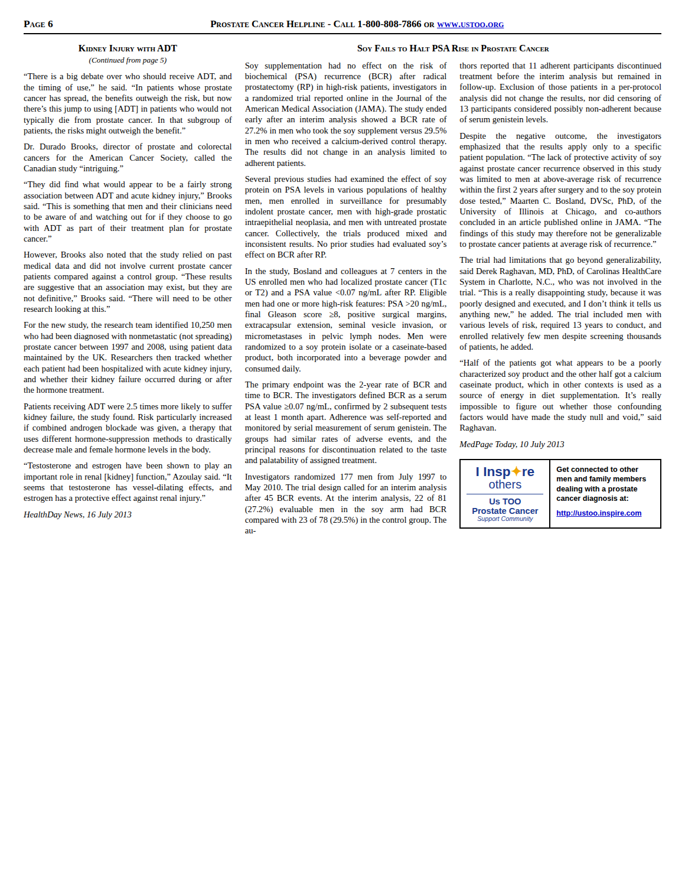Page 6
Prostate Cancer Helpline - Call 1-800-808-7866 or www.ustoo.org
Kidney Injury with ADT
(Continued from page 5)
“There is a big debate over who should receive ADT, and the timing of use,” he said. “In patients whose prostate cancer has spread, the benefits outweigh the risk, but now there’s this jump to using [ADT] in patients who would not typically die from prostate cancer. In that subgroup of patients, the risks might outweigh the benefit.”
Dr. Durado Brooks, director of prostate and colorectal cancers for the American Cancer Society, called the Canadian study “intriguing.”
“They did find what would appear to be a fairly strong association between ADT and acute kidney injury,” Brooks said. “This is something that men and their clinicians need to be aware of and watching out for if they choose to go with ADT as part of their treatment plan for prostate cancer.”
However, Brooks also noted that the study relied on past medical data and did not involve current prostate cancer patients compared against a control group. “These results are suggestive that an association may exist, but they are not definitive,” Brooks said. “There will need to be other research looking at this.”
For the new study, the research team identified 10,250 men who had been diagnosed with nonmetastatic (not spreading) prostate cancer between 1997 and 2008, using patient data maintained by the UK. Researchers then tracked whether each patient had been hospitalized with acute kidney injury, and whether their kidney failure occurred during or after the hormone treatment.
Patients receiving ADT were 2.5 times more likely to suffer kidney failure, the study found. Risk particularly increased if combined androgen blockade was given, a therapy that uses different hormone-suppression methods to drastically decrease male and female hormone levels in the body.
“Testosterone and estrogen have been shown to play an important role in renal [kidney] function,” Azoulay said. “It seems that testosterone has vessel-dilating effects, and estrogen has a protective effect against renal injury.”
HealthDay News, 16 July 2013
Soy Fails to Halt PSA Rise in Prostate Cancer
Soy supplementation had no effect on the risk of biochemical (PSA) recurrence (BCR) after radical prostatectomy (RP) in high-risk patients, investigators in a randomized trial reported online in the Journal of the American Medical Association (JAMA). The study ended early after an interim analysis showed a BCR rate of 27.2% in men who took the soy supplement versus 29.5% in men who received a calcium-derived control therapy. The results did not change in an analysis limited to adherent patients.
Several previous studies had examined the effect of soy protein on PSA levels in various populations of healthy men, men enrolled in surveillance for presumably indolent prostate cancer, men with high-grade prostatic intraepithelial neoplasia, and men with untreated prostate cancer. Collectively, the trials produced mixed and inconsistent results. No prior studies had evaluated soy’s effect on BCR after RP.
In the study, Bosland and colleagues at 7 centers in the US enrolled men who had localized prostate cancer (T1c or T2) and a PSA value <0.07 ng/mL after RP. Eligible men had one or more high-risk features: PSA >20 ng/mL, final Gleason score ≥8, positive surgical margins, extracapsular extension, seminal vesicle invasion, or micrometastases in pelvic lymph nodes. Men were randomized to a soy protein isolate or a caseinate-based product, both incorporated into a beverage powder and consumed daily.
The primary endpoint was the 2-year rate of BCR and time to BCR. The investigators defined BCR as a serum PSA value ≥0.07 ng/mL, confirmed by 2 subsequent tests at least 1 month apart. Adherence was self-reported and monitored by serial measurement of serum genistein. The groups had similar rates of adverse events, and the principal reasons for discontinuation related to the taste and palatability of assigned treatment.
Investigators randomized 177 men from July 1997 to May 2010. The trial design called for an interim analysis after 45 BCR events. At the interim analysis, 22 of 81 (27.2%) evaluable men in the soy arm had BCR compared with 23 of 78 (29.5%) in the control group. The au-
thors reported that 11 adherent participants discontinued treatment before the interim analysis but remained in follow-up. Exclusion of those patients in a per-protocol analysis did not change the results, nor did censoring of 13 participants considered possibly non-adherent because of serum genistein levels.
Despite the negative outcome, the investigators emphasized that the results apply only to a specific patient population. “The lack of protective activity of soy against prostate cancer recurrence observed in this study was limited to men at above-average risk of recurrence within the first 2 years after surgery and to the soy protein dose tested,” Maarten C. Bosland, DVSc, PhD, of the University of Illinois at Chicago, and co-authors concluded in an article published online in JAMA. “The findings of this study may therefore not be generalizable to prostate cancer patients at average risk of recurrence.”
The trial had limitations that go beyond generalizability, said Derek Raghavan, MD, PhD, of Carolinas HealthCare System in Charlotte, N.C., who was not involved in the trial. “This is a really disappointing study, because it was poorly designed and executed, and I don’t think it tells us anything new,” he added. The trial included men with various levels of risk, required 13 years to conduct, and enrolled relatively few men despite screening thousands of patients, he added.
“Half of the patients got what appears to be a poorly characterized soy product and the other half got a calcium caseinate product, which in other contexts is used as a source of energy in diet supplementation. It’s really impossible to figure out whether those confounding factors would have made the study null and void,” said Raghavan.
MedPage Today, 10 July 2013
I Insp✦re
others
Us TOO
Prostate CancerSupport Community
Get connected to other men and family members dealing with a prostate cancer diagnosis at: http://ustoo.inspire.com